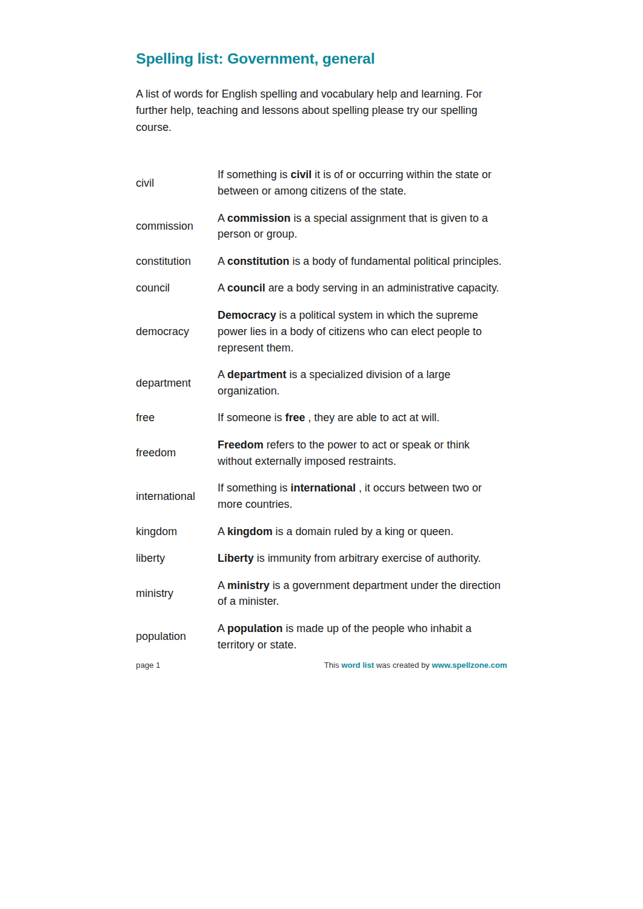Spelling list: Government, general
A list of words for English spelling and vocabulary help and learning. For further help, teaching and lessons about spelling please try our spelling course.
| civil | If something is civil it is of or occurring within the state or between or among citizens of the state. |
| commission | A commission is a special assignment that is given to a person or group. |
| constitution | A constitution is a body of fundamental political principles. |
| council | A council are a body serving in an administrative capacity. |
| democracy | Democracy is a political system in which the supreme power lies in a body of citizens who can elect people to represent them. |
| department | A department is a specialized division of a large organization. |
| free | If someone is free , they are able to act at will. |
| freedom | Freedom refers to the power to act or speak or think without externally imposed restraints. |
| international | If something is international , it occurs between two or more countries. |
| kingdom | A kingdom is a domain ruled by a king or queen. |
| liberty | Liberty is immunity from arbitrary exercise of authority. |
| ministry | A ministry is a government department under the direction of a minister. |
| population | A population is made up of the people who inhabit a territory or state. |
page 1 This word list was created by www.spellzone.com